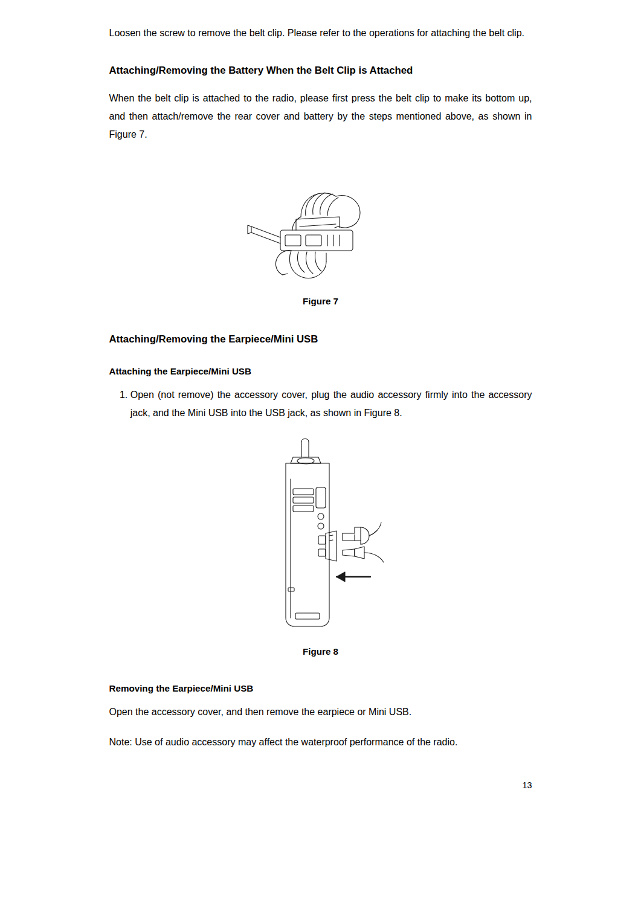Loosen the screw to remove the belt clip. Please refer to the operations for attaching the belt clip.
Attaching/Removing the Battery When the Belt Clip is Attached
When the belt clip is attached to the radio, please first press the belt clip to make its bottom up, and then attach/remove the rear cover and battery by the steps mentioned above, as shown in Figure 7.
Figure 7
Attaching/Removing the Earpiece/Mini USB
Attaching the Earpiece/Mini USB
Open (not remove) the accessory cover, plug the audio accessory firmly into the accessory jack, and the Mini USB into the USB jack, as shown in Figure 8.
Figure 8
Removing the Earpiece/Mini USB
Open the accessory cover, and then remove the earpiece or Mini USB.
Note: Use of audio accessory may affect the waterproof performance of the radio.
13